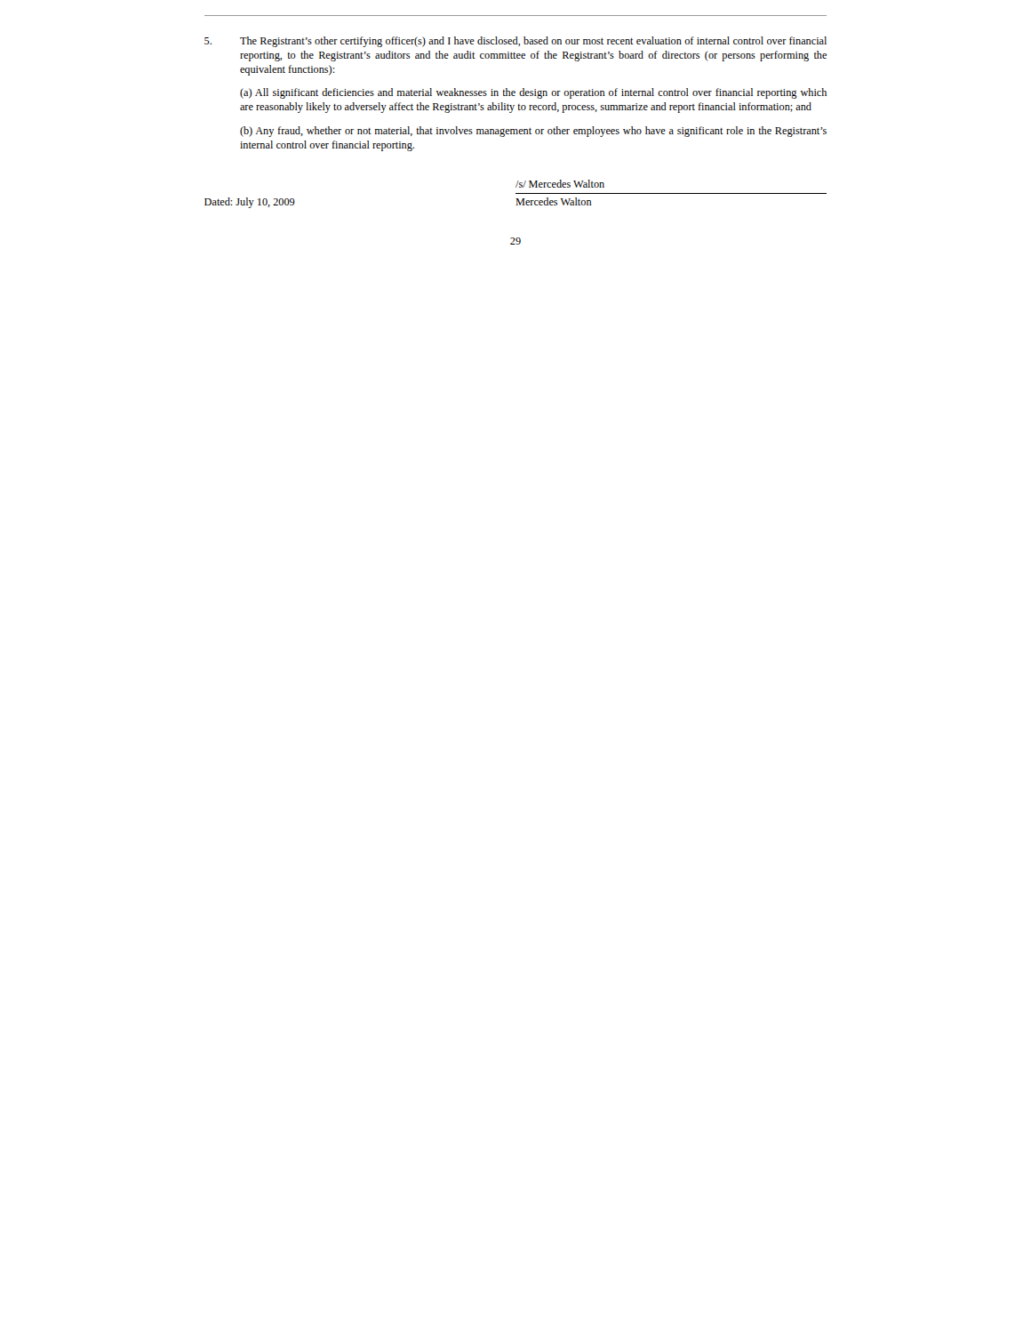| 5. | The Registrant’s other certifying officer(s) and I have disclosed, based on our most recent evaluation of internal control over financial reporting, to the Registrant’s auditors and the audit committee of the Registrant’s board of directors (or persons performing the equivalent functions): |
(a) All significant deficiencies and material weaknesses in the design or operation of internal control over financial reporting which are reasonably likely to adversely affect the Registrant’s ability to record, process, summarize and report financial information; and
(b) Any fraud, whether or not material, that involves management or other employees who have a significant role in the Registrant’s internal control over financial reporting.
| Dated: July 10, 2009 | /s/ Mercedes Walton Mercedes Walton |
29